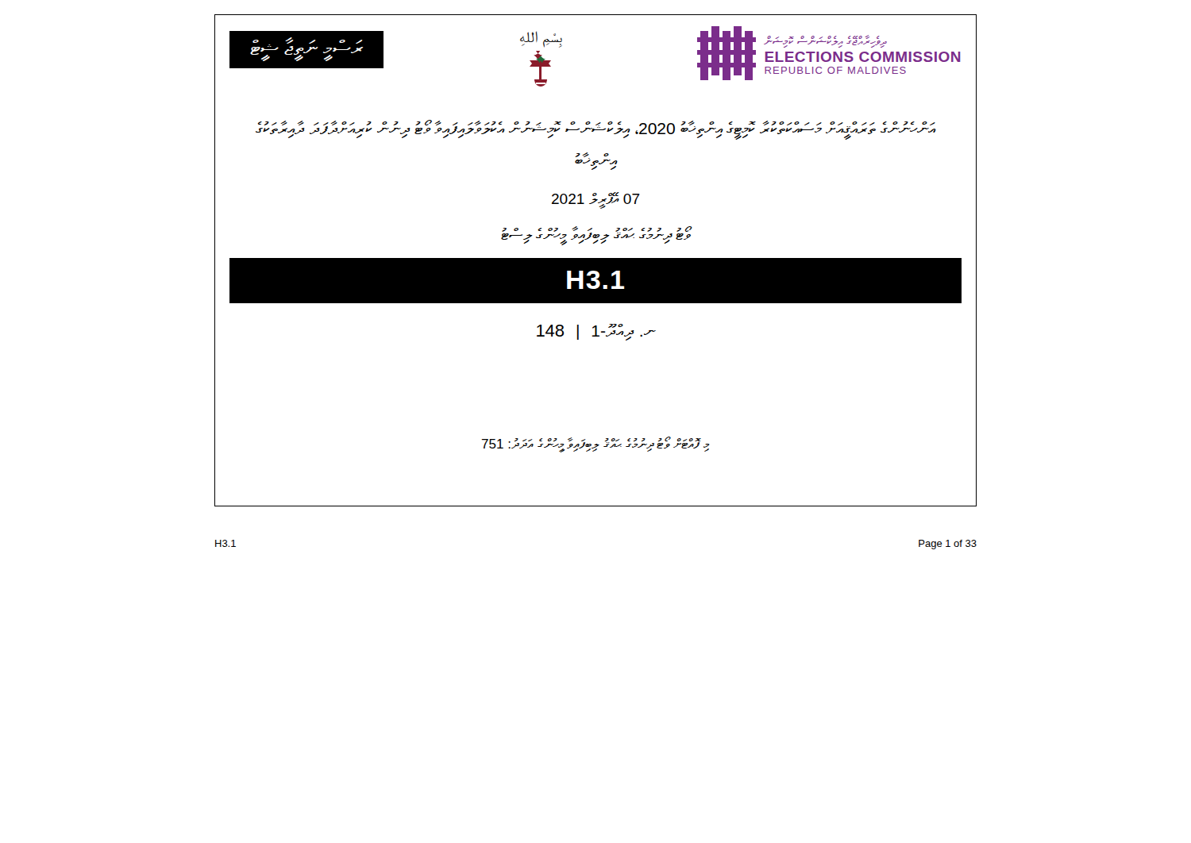ދިވެހިރާއްޖޭގެ އިލެކްޝަންސް ކޮމިޝަން
ELECTIONS COMMISSION
REPUBLIC OF MALDIVES
بِسْمِ اللهِ
ރަސްމީ ނަތީޖާ ޝީޓް
އަންހެނުންގެ ތަރައްޤީއަށް މަސައްކަތްކުރާ ކޮމިޓީގެ އިންތިޚާބު 2020، އިލެކްޝަންސް ކޮމިޝަނުން އެކުލަވާލައިފައިވާ ވޯޓު ދިނުން ކުރިއަށްދާފަދަ ދާއިރާތަކުގެ އިންތިޚާބު
07 އޭޕްރީލް 2021
ވޯޓު ދިނުމުގެ ޙައްޤު ލިބިފައިވާ މީހުންގެ ލިސްޓު
H3.1
ނ. ދިއްދޫ-1 | 148
މި ފޮއްޓަށް ވޯޓު ދިނުމުގެ ޙައްޤު ލިބިފައިވާ މީހުންގެ އަދަދު: 751
Page 1 of 33
H3.1